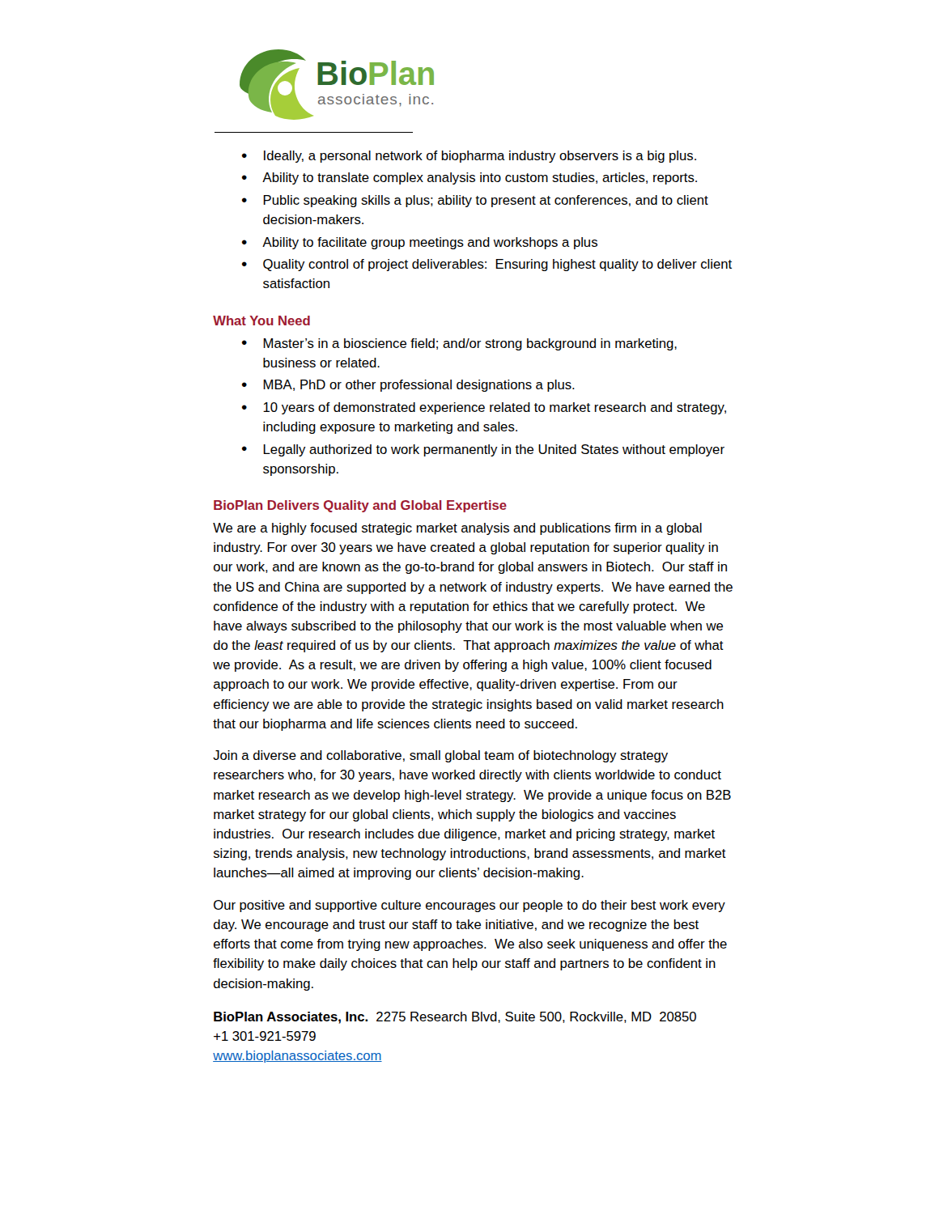Bio Plan associates, inc.
Ideally, a personal network of biopharma industry observers is a big plus.
Ability to translate complex analysis into custom studies, articles, reports.
Public speaking skills a plus; ability to present at conferences, and to client decision-makers.
Ability to facilitate group meetings and workshops a plus
Quality control of project deliverables: Ensuring highest quality to deliver client satisfaction
What You Need
Master’s in a bioscience field; and/or strong background in marketing, business or related.
MBA, PhD or other professional designations a plus.
10 years of demonstrated experience related to market research and strategy, including exposure to marketing and sales.
Legally authorized to work permanently in the United States without employer sponsorship.
BioPlan Delivers Quality and Global Expertise
We are a highly focused strategic market analysis and publications firm in a global industry. For over 30 years we have created a global reputation for superior quality in our work, and are known as the go-to-brand for global answers in Biotech. Our staff in the US and China are supported by a network of industry experts. We have earned the confidence of the industry with a reputation for ethics that we carefully protect. We have always subscribed to the philosophy that our work is the most valuable when we do the least required of us by our clients. That approach maximizes the value of what we provide. As a result, we are driven by offering a high value, 100% client focused approach to our work. We provide effective, quality-driven expertise. From our efficiency we are able to provide the strategic insights based on valid market research that our biopharma and life sciences clients need to succeed.
Join a diverse and collaborative, small global team of biotechnology strategy researchers who, for 30 years, have worked directly with clients worldwide to conduct market research as we develop high-level strategy. We provide a unique focus on B2B market strategy for our global clients, which supply the biologics and vaccines industries. Our research includes due diligence, market and pricing strategy, market sizing, trends analysis, new technology introductions, brand assessments, and market launches—all aimed at improving our clients’ decision-making.
Our positive and supportive culture encourages our people to do their best work every day. We encourage and trust our staff to take initiative, and we recognize the best efforts that come from trying new approaches. We also seek uniqueness and offer the flexibility to make daily choices that can help our staff and partners to be confident in decision-making.
BioPlan Associates, Inc. 2275 Research Blvd, Suite 500, Rockville, MD 20850 +1 301-921-5979
www.bioplanassociates.com